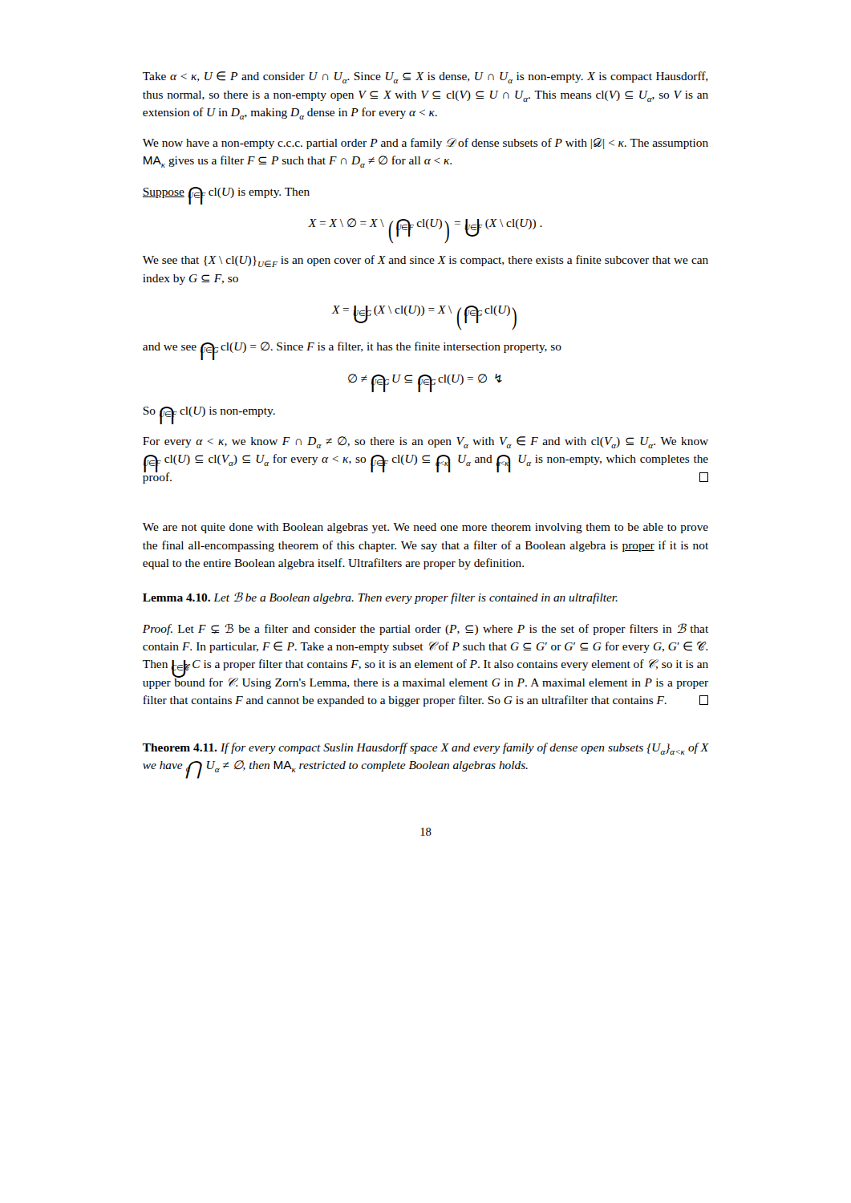Take α < κ, U ∈ P and consider U ∩ Uα. Since Uα ⊆ X is dense, U ∩ Uα is non-empty. X is compact Hausdorff, thus normal, so there is a non-empty open V ⊆ X with V ⊆ cl(V) ⊆ U ∩ Uα. This means cl(V) ⊆ Uα, so V is an extension of U in Dα, making Dα dense in P for every α < κ.
We now have a non-empty c.c.c. partial order P and a family 𝒟 of dense subsets of P with |𝒟| < κ. The assumption MAκ gives us a filter F ⊆ P such that F ∩ Dα ≠ ∅ for all α < κ.
Suppose ⋂U∈F cl(U) is empty. Then
X = X \ ∅ = X \ (⋂U∈F cl(U)) = ⋃U∈F (X \ cl(U)) .
We see that {X \ cl(U)}U∈F is an open cover of X and since X is compact, there exists a finite subcover that we can index by G ⊆ F, so
X = ⋃U∈G (X \ cl(U)) = X \ (⋂U∈G cl(U))
and we see ⋂U∈G cl(U) = ∅. Since F is a filter, it has the finite intersection property, so
∅ ≠ ⋂U∈G U ⊆ ⋂U∈G cl(U) = ∅ ↯
So ⋂U∈F cl(U) is non-empty.
For every α < κ, we know F ∩ Dα ≠ ∅, so there is an open Vα with Vα ∈ F and with cl(Vα) ⊆ Uα. We know ⋂U∈F cl(U) ⊆ cl(Vα) ⊆ Uα for every α < κ, so ⋂U∈F cl(U) ⊆ ⋂α<κ Uα and ⋂α<κ Uα is non-empty, which completes the proof.
We are not quite done with Boolean algebras yet. We need one more theorem involving them to be able to prove the final all-encompassing theorem of this chapter. We say that a filter of a Boolean algebra is proper if it is not equal to the entire Boolean algebra itself. Ultrafilters are proper by definition.
Lemma 4.10. Let ℬ be a Boolean algebra. Then every proper filter is contained in an ultrafilter.
Proof. Let F ⊊ ℬ be a filter and consider the partial order (P, ⊆) where P is the set of proper filters in ℬ that contain F. In particular, F ∈ P. Take a non-empty subset 𝒞 of P such that G ⊆ G′ or G′ ⊆ G for every G, G′ ∈ 𝒞. Then ⋃C∈𝒞 C is a proper filter that contains F, so it is an element of P. It also contains every element of 𝒞, so it is an upper bound for 𝒞. Using Zorn's Lemma, there is a maximal element G in P. A maximal element in P is a proper filter that contains F and cannot be expanded to a bigger proper filter. So G is an ultrafilter that contains F.
Theorem 4.11. If for every compact Suslin Hausdorff space X and every family of dense open subsets {Uα}α<κ of X we have ⋂α Uα ≠ ∅, then MAκ restricted to complete Boolean algebras holds.
18